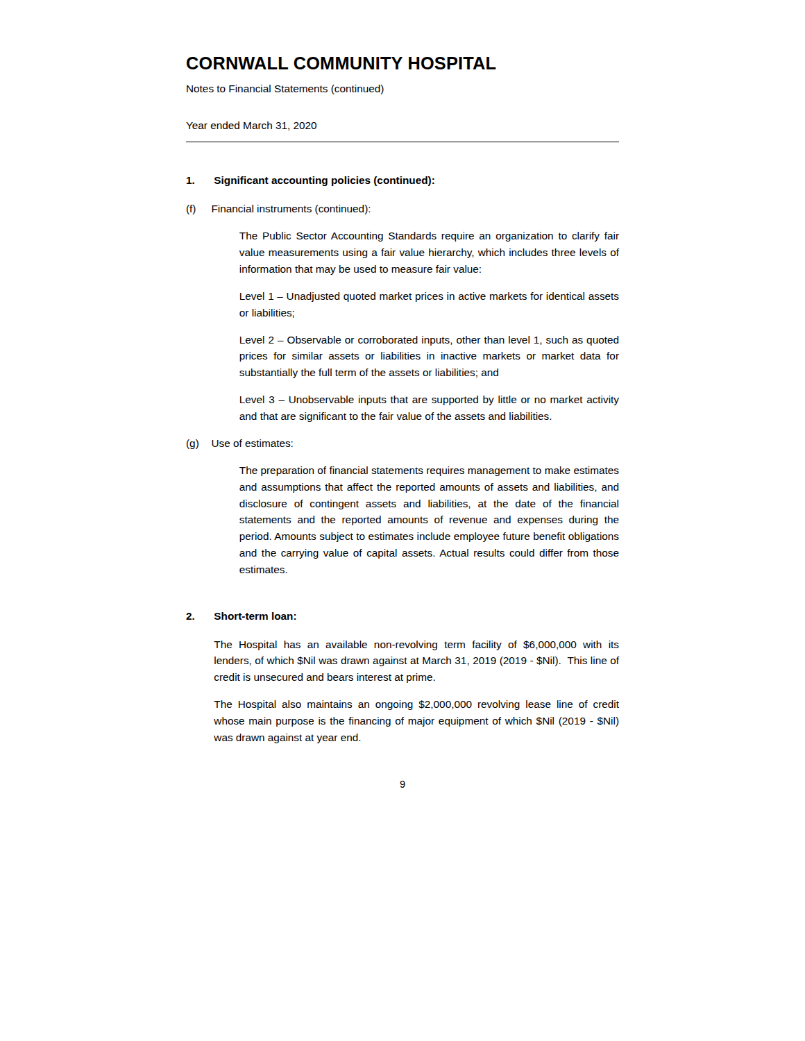CORNWALL COMMUNITY HOSPITAL
Notes to Financial Statements (continued)
Year ended March 31, 2020
1.
Significant accounting policies (continued):
(f)
Financial instruments (continued):
The Public Sector Accounting Standards require an organization to clarify fair value measurements using a fair value hierarchy, which includes three levels of information that may be used to measure fair value:
Level 1 – Unadjusted quoted market prices in active markets for identical assets or liabilities;
Level 2 – Observable or corroborated inputs, other than level 1, such as quoted prices for similar assets or liabilities in inactive markets or market data for substantially the full term of the assets or liabilities; and
Level 3 – Unobservable inputs that are supported by little or no market activity and that are significant to the fair value of the assets and liabilities.
(g)
Use of estimates:
The preparation of financial statements requires management to make estimates and assumptions that affect the reported amounts of assets and liabilities, and disclosure of contingent assets and liabilities, at the date of the financial statements and the reported amounts of revenue and expenses during the period. Amounts subject to estimates include employee future benefit obligations and the carrying value of capital assets. Actual results could differ from those estimates.
2.
Short-term loan:
The Hospital has an available non-revolving term facility of $6,000,000 with its lenders, of which $Nil was drawn against at March 31, 2019 (2019 - $Nil). This line of credit is unsecured and bears interest at prime.
The Hospital also maintains an ongoing $2,000,000 revolving lease line of credit whose main purpose is the financing of major equipment of which $Nil (2019 - $Nil) was drawn against at year end.
9